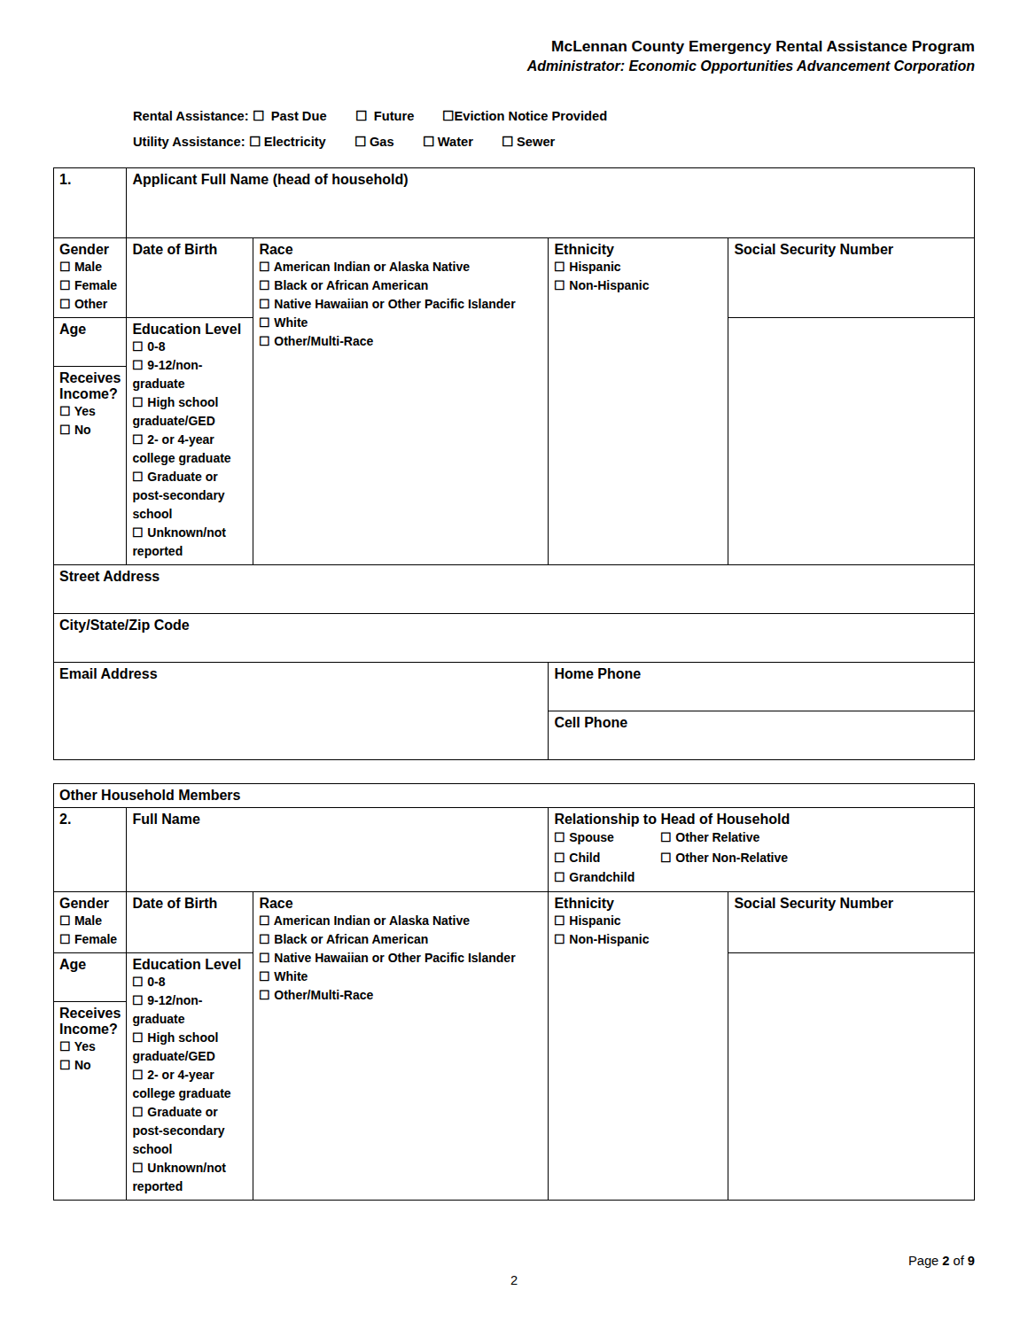McLennan County Emergency Rental Assistance Program
Administrator: Economic Opportunities Advancement Corporation
Rental Assistance: ☐ Past Due ☐ Future ☐Eviction Notice Provided
Utility Assistance: ☐ Electricity ☐ Gas ☐ Water ☐ Sewer
| 1. | Applicant Full Name (head of household) |
| Gender ☐ Male ☐ Female ☐ Other | Date of Birth | Race ☐ American Indian or Alaska Native ☐ Black or African American ☐ Native Hawaiian or Other Pacific Islander ☐ White ☐ Other/Multi-Race | Ethnicity ☐ Hispanic ☐ Non-Hispanic | Social Security Number |
| Age | Education Level ☐ 0-8 ☐ 9-12/non-graduate ☐ High school graduate/GED ☐ 2- or 4-year college graduate ☐ Graduate or post-secondary school ☐ Unknown/not reported |
| Receives Income? ☐ Yes ☐ No |
| Street Address |
| City/State/Zip Code |
| Email Address | Home Phone |
| Cell Phone |
| Other Household Members |
| 2. | Full Name | Relationship to Head of Household ☐ Spouse ☐ Other Relative ☐ Child ☐ Other Non-Relative ☐ Grandchild |
| Gender ☐ Male ☐ Female | Date of Birth | Race ☐ American Indian or Alaska Native ☐ Black or African American ☐ Native Hawaiian or Other Pacific Islander ☐ White ☐ Other/Multi-Race | Ethnicity ☐ Hispanic ☐ Non-Hispanic | Social Security Number |
| Age | Education Level ☐ 0-8 ☐ 9-12/non-graduate ☐ High school graduate/GED ☐ 2- or 4-year college graduate ☐ Graduate or post-secondary school ☐ Unknown/not reported |
| Receives Income? ☐ Yes ☐ No |
Page 2 of 9
2